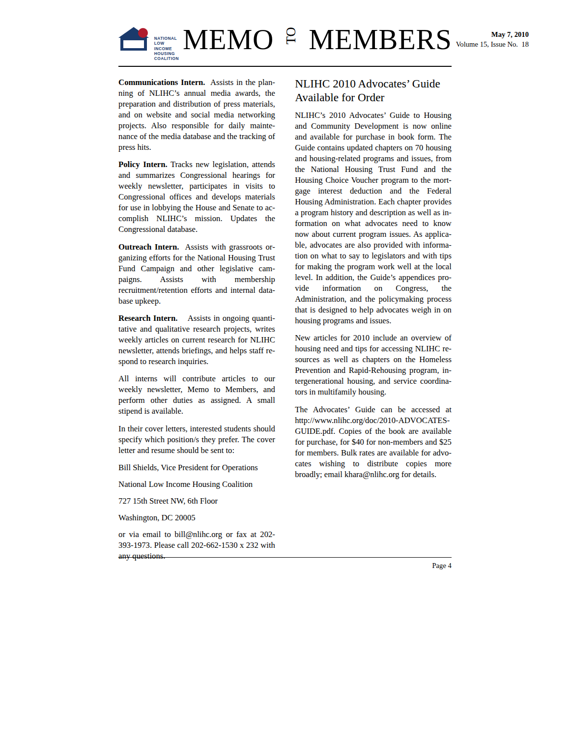National Low Income
Housing Coalition
MEMO TO MEMBERS
May 7, 2010
Volume 15, Issue No. 18
Communications Intern. Assists in the planning of NLIHC’s annual media awards, the preparation and distribution of press materials, and on website and social media networking projects. Also responsible for daily maintenance of the media database and the tracking of press hits.
Policy Intern. Tracks new legislation, attends and summarizes Congressional hearings for weekly newsletter, participates in visits to Congressional offices and develops materials for use in lobbying the House and Senate to accomplish NLIHC’s mission. Updates the Congressional database.
Outreach Intern. Assists with grassroots organizing efforts for the National Housing Trust Fund Campaign and other legislative campaigns. Assists with membership recruitment/retention efforts and internal database upkeep.
Research Intern. Assists in ongoing quantitative and qualitative research projects, writes weekly articles on current research for NLIHC newsletter, attends briefings, and helps staff respond to research inquiries.
All interns will contribute articles to our weekly newsletter, Memo to Members, and perform other duties as assigned. A small stipend is available.
In their cover letters, interested students should specify which position/s they prefer. The cover letter and resume should be sent to:
Bill Shields, Vice President for Operations
National Low Income Housing Coalition
727 15th Street NW, 6th Floor
Washington, DC 20005
or via email to bill@nlihc.org or fax at 202-393-1973. Please call 202-662-1530 x 232 with any questions.
NLIHC 2010 Advocates’ Guide Available for Order
NLIHC’s 2010 Advocates’ Guide to Housing and Community Development is now online and available for purchase in book form. The Guide contains updated chapters on 70 housing and housing-related programs and issues, from the National Housing Trust Fund and the Housing Choice Voucher program to the mortgage interest deduction and the Federal Housing Administration. Each chapter provides a program history and description as well as information on what advocates need to know now about current program issues. As applicable, advocates are also provided with information on what to say to legislators and with tips for making the program work well at the local level. In addition, the Guide’s appendices provide information on Congress, the Administration, and the policymaking process that is designed to help advocates weigh in on housing programs and issues.
New articles for 2010 include an overview of housing need and tips for accessing NLIHC resources as well as chapters on the Homeless Prevention and Rapid-Rehousing program, intergenerational housing, and service coordinators in multifamily housing.
The Advocates’ Guide can be accessed at http://www.nlihc.org/doc/2010-ADVOCATES-GUIDE.pdf. Copies of the book are available for purchase, for $40 for non-members and $25 for members. Bulk rates are available for advocates wishing to distribute copies more broadly; email khara@nlihc.org for details.
Page 4